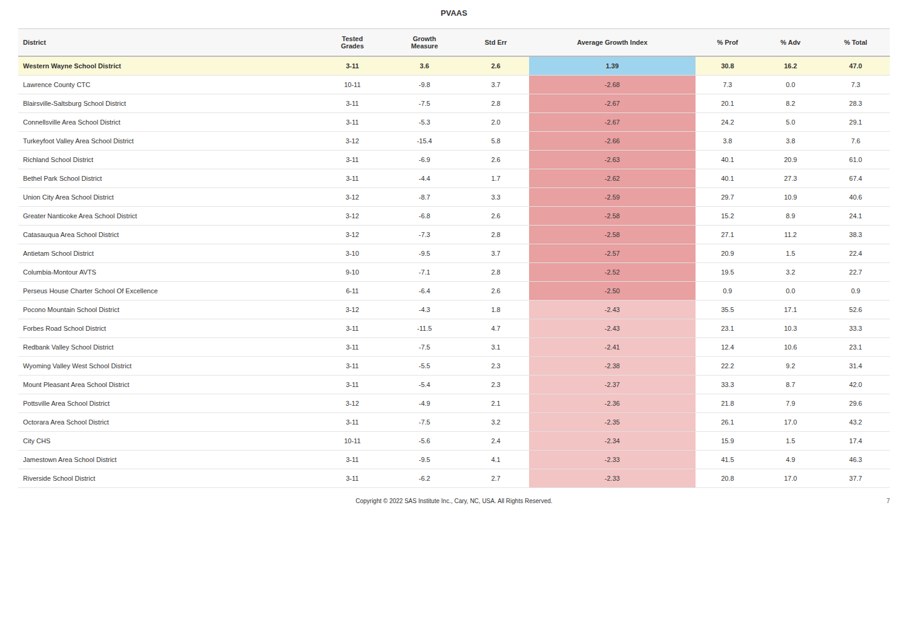PVAAS
| District | Tested Grades | Growth Measure | Std Err | Average Growth Index | % Prof | % Adv | % Total |
| --- | --- | --- | --- | --- | --- | --- | --- |
| Western Wayne School District | 3-11 | 3.6 | 2.6 | 1.39 | 30.8 | 16.2 | 47.0 |
| Lawrence County CTC | 10-11 | -9.8 | 3.7 | -2.68 | 7.3 | 0.0 | 7.3 |
| Blairsville-Saltsburg School District | 3-11 | -7.5 | 2.8 | -2.67 | 20.1 | 8.2 | 28.3 |
| Connellsville Area School District | 3-11 | -5.3 | 2.0 | -2.67 | 24.2 | 5.0 | 29.1 |
| Turkeyfoot Valley Area School District | 3-12 | -15.4 | 5.8 | -2.66 | 3.8 | 3.8 | 7.6 |
| Richland School District | 3-11 | -6.9 | 2.6 | -2.63 | 40.1 | 20.9 | 61.0 |
| Bethel Park School District | 3-11 | -4.4 | 1.7 | -2.62 | 40.1 | 27.3 | 67.4 |
| Union City Area School District | 3-12 | -8.7 | 3.3 | -2.59 | 29.7 | 10.9 | 40.6 |
| Greater Nanticoke Area School District | 3-12 | -6.8 | 2.6 | -2.58 | 15.2 | 8.9 | 24.1 |
| Catasauqua Area School District | 3-12 | -7.3 | 2.8 | -2.58 | 27.1 | 11.2 | 38.3 |
| Antietam School District | 3-10 | -9.5 | 3.7 | -2.57 | 20.9 | 1.5 | 22.4 |
| Columbia-Montour AVTS | 9-10 | -7.1 | 2.8 | -2.52 | 19.5 | 3.2 | 22.7 |
| Perseus House Charter School Of Excellence | 6-11 | -6.4 | 2.6 | -2.50 | 0.9 | 0.0 | 0.9 |
| Pocono Mountain School District | 3-12 | -4.3 | 1.8 | -2.43 | 35.5 | 17.1 | 52.6 |
| Forbes Road School District | 3-11 | -11.5 | 4.7 | -2.43 | 23.1 | 10.3 | 33.3 |
| Redbank Valley School District | 3-11 | -7.5 | 3.1 | -2.41 | 12.4 | 10.6 | 23.1 |
| Wyoming Valley West School District | 3-11 | -5.5 | 2.3 | -2.38 | 22.2 | 9.2 | 31.4 |
| Mount Pleasant Area School District | 3-11 | -5.4 | 2.3 | -2.37 | 33.3 | 8.7 | 42.0 |
| Pottsville Area School District | 3-12 | -4.9 | 2.1 | -2.36 | 21.8 | 7.9 | 29.6 |
| Octorara Area School District | 3-11 | -7.5 | 3.2 | -2.35 | 26.1 | 17.0 | 43.2 |
| City CHS | 10-11 | -5.6 | 2.4 | -2.34 | 15.9 | 1.5 | 17.4 |
| Jamestown Area School District | 3-11 | -9.5 | 4.1 | -2.33 | 41.5 | 4.9 | 46.3 |
| Riverside School District | 3-11 | -6.2 | 2.7 | -2.33 | 20.8 | 17.0 | 37.7 |
Copyright © 2022 SAS Institute Inc., Cary, NC, USA. All Rights Reserved. 7